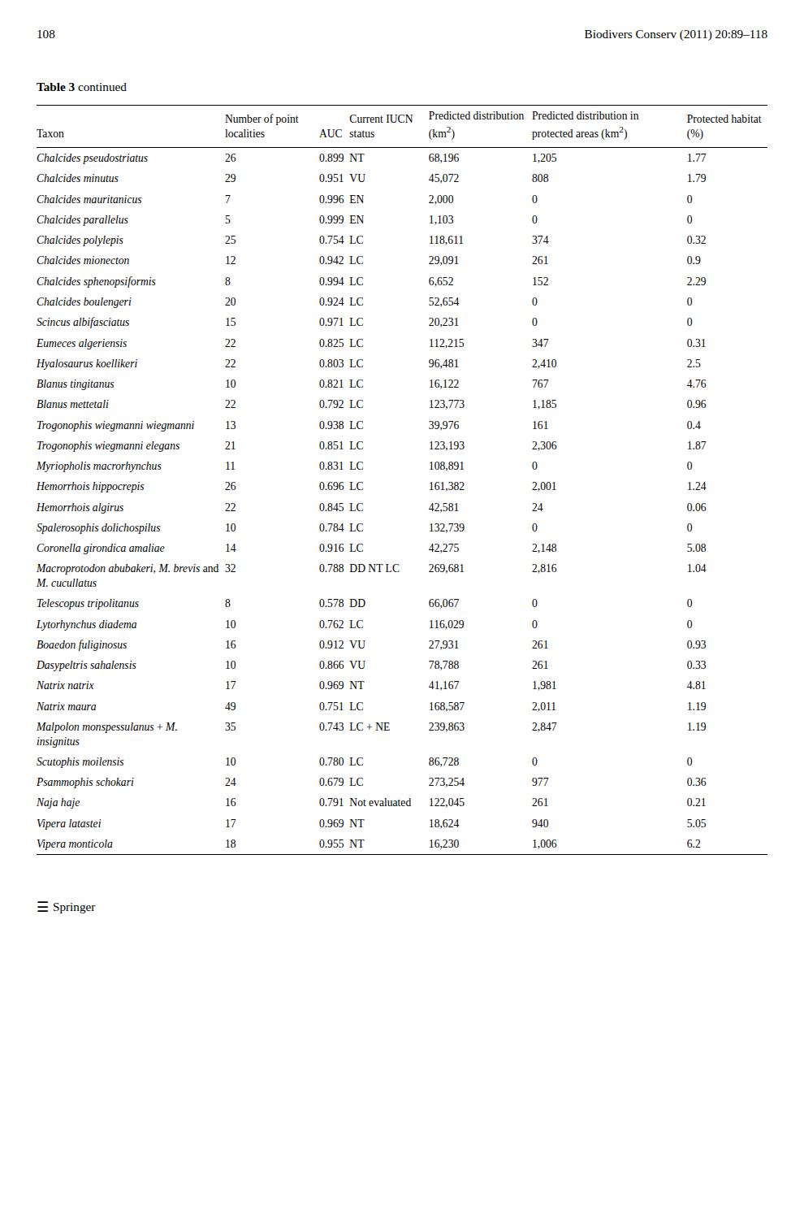108 Biodivers Conserv (2011) 20:89–118
Table 3 continued
| Taxon | Number of point localities | AUC | Current IUCN status | Predicted distribution (km 2 ) | Predicted distribution in protected areas (km 2 ) | Protected habitat (%) |
| --- | --- | --- | --- | --- | --- | --- |
| Chalcides pseudostriatus | 26 | 0.899 | NT | 68,196 | 1,205 | 1.77 |
| Chalcides minutus | 29 | 0.951 | VU | 45,072 | 808 | 1.79 |
| Chalcides mauritanicus | 7 | 0.996 | EN | 2,000 | 0 | 0 |
| Chalcides parallelus | 5 | 0.999 | EN | 1,103 | 0 | 0 |
| Chalcides polylepis | 25 | 0.754 | LC | 118,611 | 374 | 0.32 |
| Chalcides mionecton | 12 | 0.942 | LC | 29,091 | 261 | 0.9 |
| Chalcides sphenopsiformis | 8 | 0.994 | LC | 6,652 | 152 | 2.29 |
| Chalcides boulengeri | 20 | 0.924 | LC | 52,654 | 0 | 0 |
| Scincus albifasciatus | 15 | 0.971 | LC | 20,231 | 0 | 0 |
| Eumeces algeriensis | 22 | 0.825 | LC | 112,215 | 347 | 0.31 |
| Hyalosaurus koellikeri | 22 | 0.803 | LC | 96,481 | 2,410 | 2.5 |
| Blanus tingitanus | 10 | 0.821 | LC | 16,122 | 767 | 4.76 |
| Blanus mettetali | 22 | 0.792 | LC | 123,773 | 1,185 | 0.96 |
| Trogonophis wiegmanni wiegmanni | 13 | 0.938 | LC | 39,976 | 161 | 0.4 |
| Trogonophis wiegmanni elegans | 21 | 0.851 | LC | 123,193 | 2,306 | 1.87 |
| Myriopholis macrorhynchus | 11 | 0.831 | LC | 108,891 | 0 | 0 |
| Hemorrhois hippocrepis | 26 | 0.696 | LC | 161,382 | 2,001 | 1.24 |
| Hemorrhois algirus | 22 | 0.845 | LC | 42,581 | 24 | 0.06 |
| Spalerosophis dolichospilus | 10 | 0.784 | LC | 132,739 | 0 | 0 |
| Coronella girondica amaliae | 14 | 0.916 | LC | 42,275 | 2,148 | 5.08 |
| Macroprotodon abubakeri, M. brevis and M. cucullatus | 32 | 0.788 | DD NT LC | 269,681 | 2,816 | 1.04 |
| Telescopus tripolitanus | 8 | 0.578 | DD | 66,067 | 0 | 0 |
| Lytorhynchus diadema | 10 | 0.762 | LC | 116,029 | 0 | 0 |
| Boaedon fuliginosus | 16 | 0.912 | VU | 27,931 | 261 | 0.93 |
| Dasypeltris sahalensis | 10 | 0.866 | VU | 78,788 | 261 | 0.33 |
| Natrix natrix | 17 | 0.969 | NT | 41,167 | 1,981 | 4.81 |
| Natrix maura | 49 | 0.751 | LC | 168,587 | 2,011 | 1.19 |
| Malpolon monspessulanus + M. insignitus | 35 | 0.743 | LC + NE | 239,863 | 2,847 | 1.19 |
| Scutophis moilensis | 10 | 0.780 | LC | 86,728 | 0 | 0 |
| Psammophis schokari | 24 | 0.679 | LC | 273,254 | 977 | 0.36 |
| Naja haje | 16 | 0.791 | Not evaluated | 122,045 | 261 | 0.21 |
| Vipera latastei | 17 | 0.969 | NT | 18,624 | 940 | 5.05 |
| Vipera monticola | 18 | 0.955 | NT | 16,230 | 1,006 | 6.2 |
☰Springer